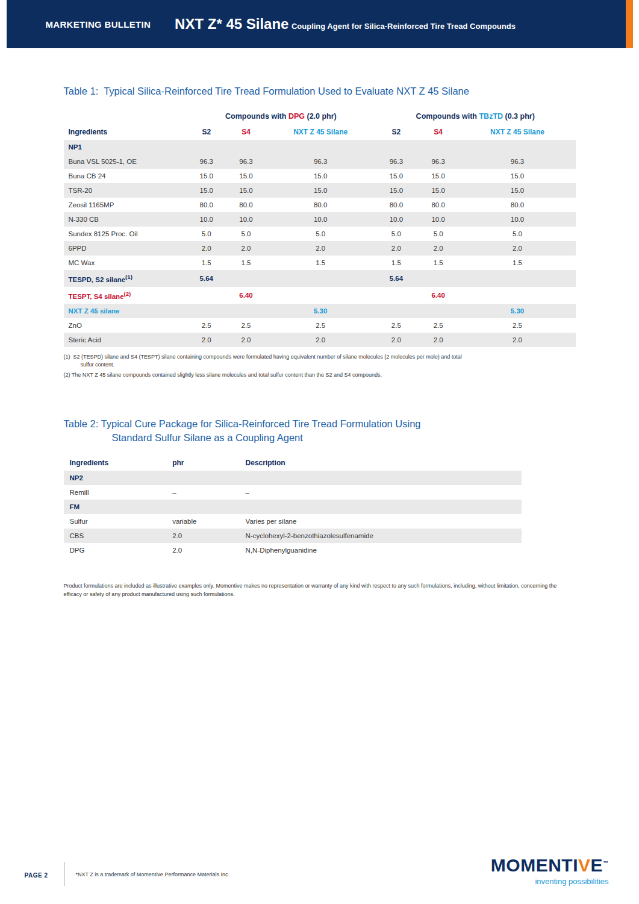MARKETING BULLETIN
NXT Z* 45 Silane Coupling Agent for Silica-Reinforced Tire Tread Compounds
Table 1: Typical Silica-Reinforced Tire Tread Formulation Used to Evaluate NXT Z 45 Silane
| | Compounds with DPG (2.0 phr) | Compounds with TBzTD (0.3 phr) |
| --- | --- | --- |
| Ingredients | S2 | S4 | NXT Z 45 Silane | S2 | S4 | NXT Z 45 Silane |
| NP1 | | | | | | |
| Buna VSL 5025-1, OE | 96.3 | 96.3 | 96.3 | 96.3 | 96.3 | 96.3 |
| Buna CB 24 | 15.0 | 15.0 | 15.0 | 15.0 | 15.0 | 15.0 |
| TSR-20 | 15.0 | 15.0 | 15.0 | 15.0 | 15.0 | 15.0 |
| Zeosil 1165MP | 80.0 | 80.0 | 80.0 | 80.0 | 80.0 | 80.0 |
| N-330 CB | 10.0 | 10.0 | 10.0 | 10.0 | 10.0 | 10.0 |
| Sundex 8125 Proc. Oil | 5.0 | 5.0 | 5.0 | 5.0 | 5.0 | 5.0 |
| 6PPD | 2.0 | 2.0 | 2.0 | 2.0 | 2.0 | 2.0 |
| MC Wax | 1.5 | 1.5 | 1.5 | 1.5 | 1.5 | 1.5 |
| TESPD, S2 silane (1) | 5.64 | | | 5.64 | | |
| TESPT, S4 silane (2) | | 6.40 | | | 6.40 | |
| NXT Z 45 silane | | | 5.30 | | | 5.30 |
| ZnO | 2.5 | 2.5 | 2.5 | 2.5 | 2.5 | 2.5 |
| Steric Acid | 2.0 | 2.0 | 2.0 | 2.0 | 2.0 | 2.0 |
(1) S2 (TESPD) silane and S4 (TESPT) silane containing compounds were formulated having equivalent number of silane molecules (2 molecules per mole) and totalsulfur content.
(2) The NXT Z 45 silane compounds contained slightly less silane molecules and total sulfur content than the S2 and S4 compounds.
Table 2: Typical Cure Package for Silica-Reinforced Tire Tread Formulation UsingStandard Sulfur Silane as a Coupling Agent
| Ingredients | phr | Description |
| --- | --- | --- |
| NP2 | | |
| Remill | – | – |
| FM | | |
| Sulfur | variable | Varies per silane |
| CBS | 2.0 | N-cyclohexyl-2-benzothiazolesulfenamide |
| DPG | 2.0 | N,N-Diphenylguanidine |
Product formulations are included as illustrative examples only. Momentive makes no representation or warranty of any kind with respect to any such formulations, including, without limitation, concerning the efficacy or safety of any product manufactured using such formulations.
PAGE 2
*NXT Z is a trademark of Momentive Performance Materials Inc.
MOMENTIVE™
inventing possibilities